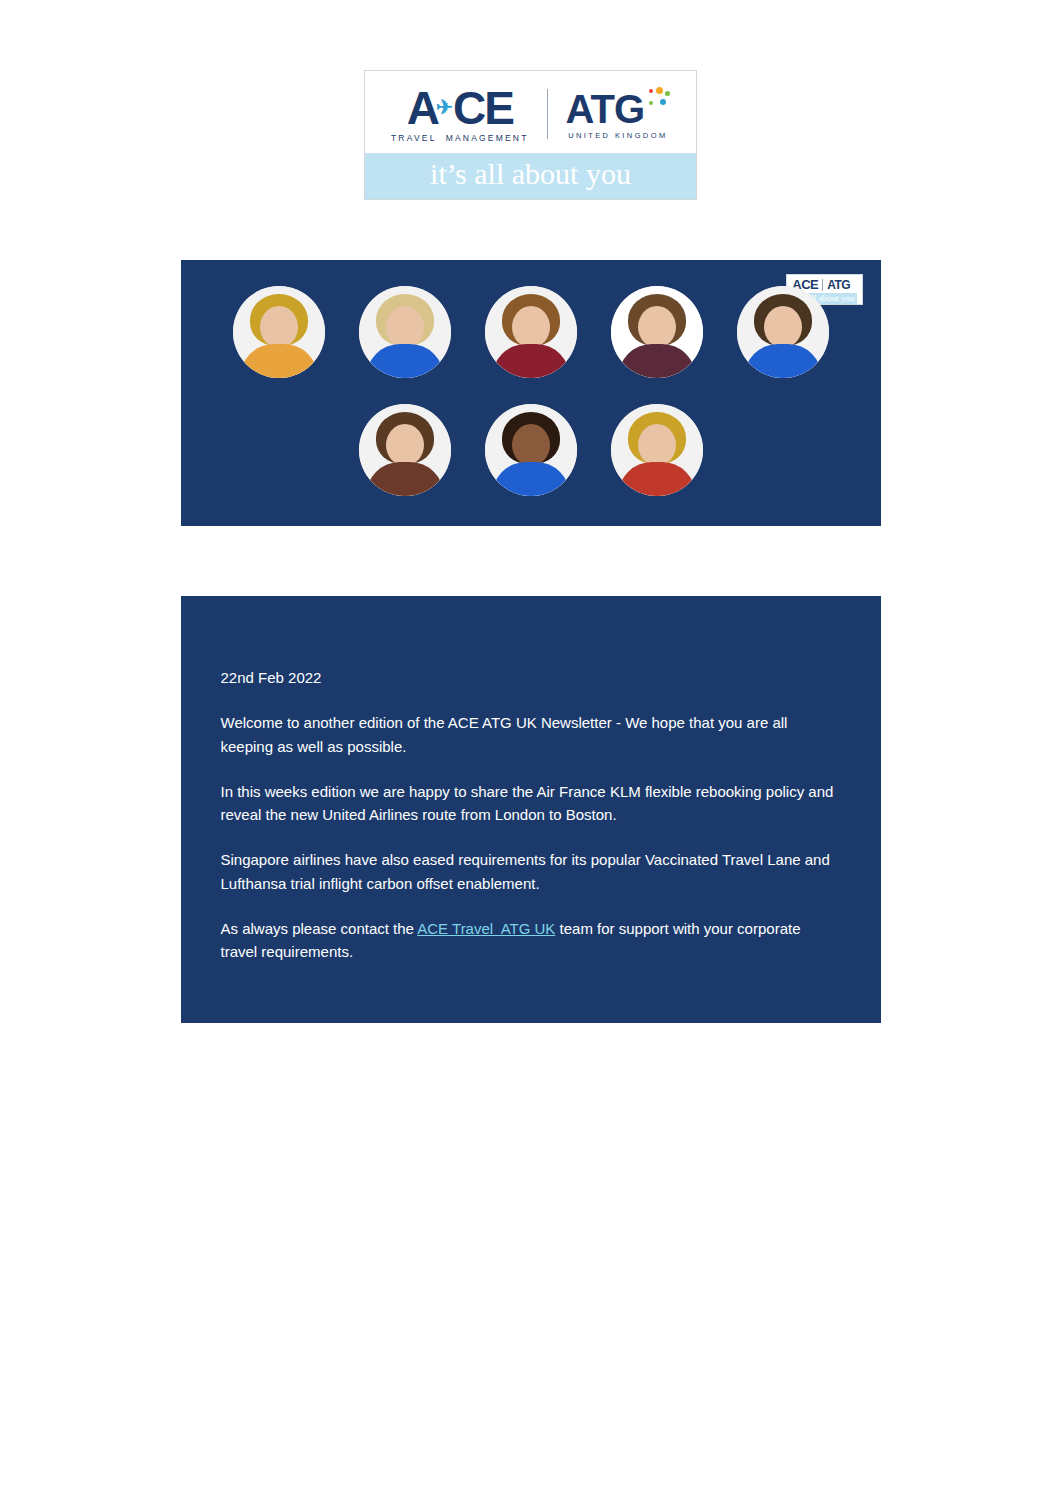A✈CE
TRAVEL MANAGEMENT
ATG
UNITED KINGDOM
it’s all about you
ACE ATG
it’s all about you
22nd Feb 2022
Welcome to another edition of the ACE ATG UK Newsletter - We hope that you are all keeping as well as possible.
In this weeks edition we are happy to share the Air France KLM flexible rebooking policy and reveal the new United Airlines route from London to Boston.
Singapore airlines have also eased requirements for its popular Vaccinated Travel Lane and Lufthansa trial inflight carbon offset enablement.
As always please contact the ACE Travel ATG UK team for support with your corporate travel requirements.